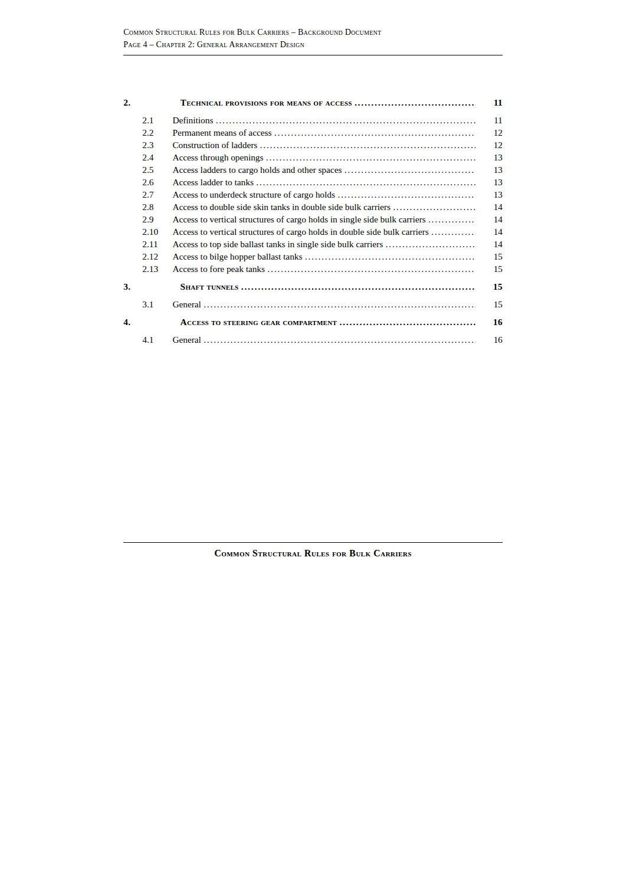Common Structural Rules for Bulk Carriers – Background Document
Page 4 – Chapter 2: General Arrangement Design
2. Technical provisions for means of access........................................................... 11
2.1 Definitions................................................................................................................. 11
2.2 Permanent means of access................................................................................. 12
2.3 Construction of ladders..................................................................................... 12
2.4 Access through openings................................................................................... 13
2.5 Access ladders to cargo holds and other spaces..................................................... 13
2.6 Access ladder to tanks....................................................................................... 13
2.7 Access to underdeck structure of cargo holds......................................................... 13
2.8 Access to double side skin tanks in double side bulk carriers.............................................. 14
2.9 Access to vertical structures of cargo holds in single side bulk carriers............................... 14
2.10 Access to vertical structures of cargo holds in double side bulk carriers............................. 14
2.11 Access to top side ballast tanks in single side bulk carriers.................................................. 14
2.12 Access to bilge hopper ballast tanks....................................................................... 15
2.13 Access to fore peak tanks..................................................................................... 15
3. Shaft tunnels..................................................................................................... 15
3.1 General..................................................................................................................... 15
4. Access to steering gear compartment............................................................... 16
4.1 General..................................................................................................................... 16
Common Structural Rules for Bulk Carriers